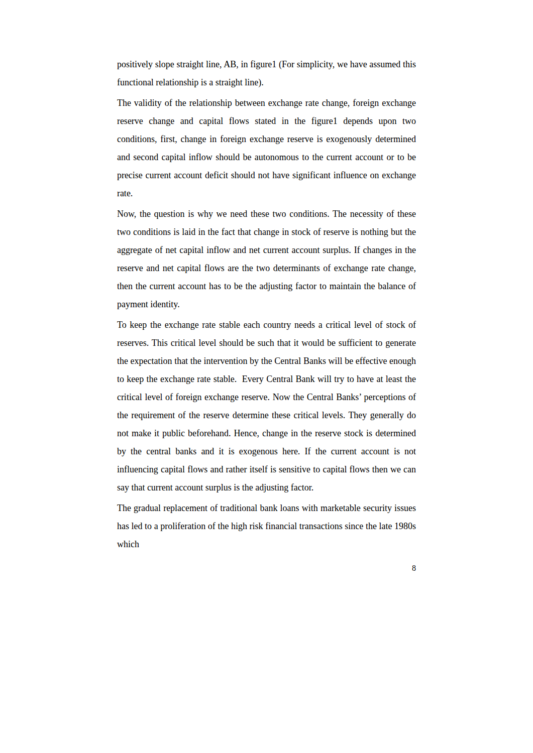positively slope straight line, AB, in figure1 (For simplicity, we have assumed this functional relationship is a straight line).
The validity of the relationship between exchange rate change, foreign exchange reserve change and capital flows stated in the figure1 depends upon two conditions, first, change in foreign exchange reserve is exogenously determined and second capital inflow should be autonomous to the current account or to be precise current account deficit should not have significant influence on exchange rate.
Now, the question is why we need these two conditions. The necessity of these two conditions is laid in the fact that change in stock of reserve is nothing but the aggregate of net capital inflow and net current account surplus. If changes in the reserve and net capital flows are the two determinants of exchange rate change, then the current account has to be the adjusting factor to maintain the balance of payment identity.
To keep the exchange rate stable each country needs a critical level of stock of reserves. This critical level should be such that it would be sufficient to generate the expectation that the intervention by the Central Banks will be effective enough to keep the exchange rate stable. Every Central Bank will try to have at least the critical level of foreign exchange reserve. Now the Central Banks’ perceptions of the requirement of the reserve determine these critical levels. They generally do not make it public beforehand. Hence, change in the reserve stock is determined by the central banks and it is exogenous here. If the current account is not influencing capital flows and rather itself is sensitive to capital flows then we can say that current account surplus is the adjusting factor.
The gradual replacement of traditional bank loans with marketable security issues has led to a proliferation of the high risk financial transactions since the late 1980s which
8